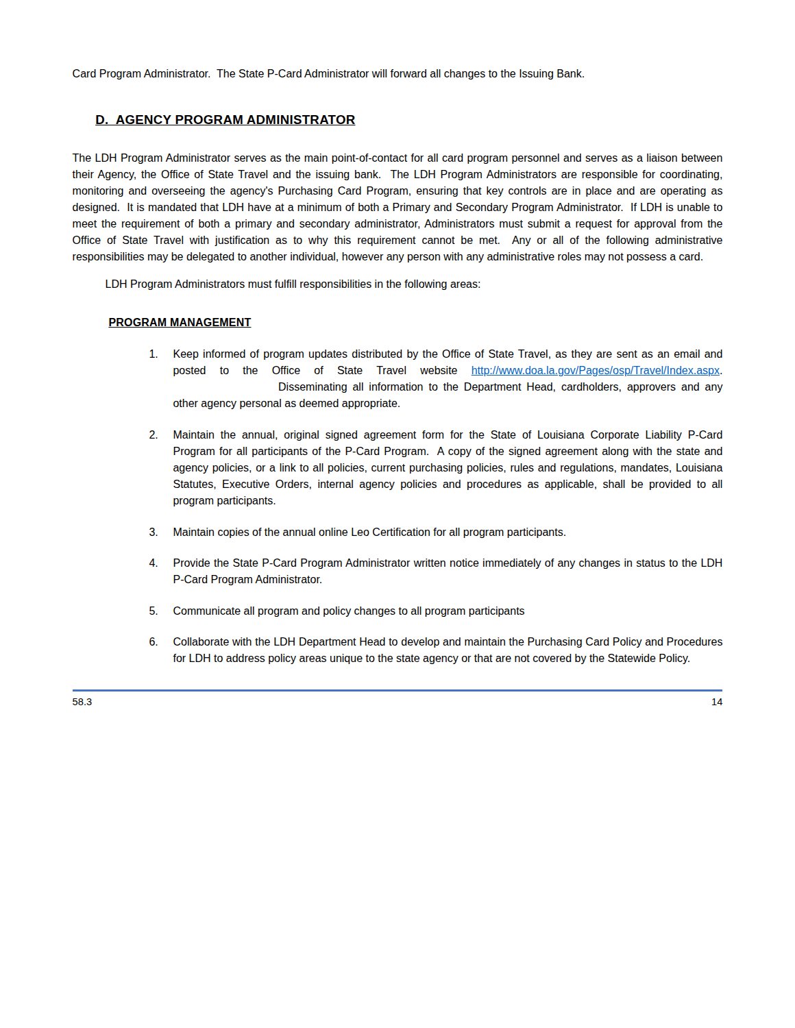Card Program Administrator. The State P-Card Administrator will forward all changes to the Issuing Bank.
D. AGENCY PROGRAM ADMINISTRATOR
The LDH Program Administrator serves as the main point-of-contact for all card program personnel and serves as a liaison between their Agency, the Office of State Travel and the issuing bank. The LDH Program Administrators are responsible for coordinating, monitoring and overseeing the agency's Purchasing Card Program, ensuring that key controls are in place and are operating as designed. It is mandated that LDH have at a minimum of both a Primary and Secondary Program Administrator. If LDH is unable to meet the requirement of both a primary and secondary administrator, Administrators must submit a request for approval from the Office of State Travel with justification as to why this requirement cannot be met. Any or all of the following administrative responsibilities may be delegated to another individual, however any person with any administrative roles may not possess a card.
LDH Program Administrators must fulfill responsibilities in the following areas:
PROGRAM MANAGEMENT
Keep informed of program updates distributed by the Office of State Travel, as they are sent as an email and posted to the Office of State Travel website http://www.doa.la.gov/Pages/osp/Travel/Index.aspx. Disseminating all information to the Department Head, cardholders, approvers and any other agency personal as deemed appropriate.
Maintain the annual, original signed agreement form for the State of Louisiana Corporate Liability P-Card Program for all participants of the P-Card Program. A copy of the signed agreement along with the state and agency policies, or a link to all policies, current purchasing policies, rules and regulations, mandates, Louisiana Statutes, Executive Orders, internal agency policies and procedures as applicable, shall be provided to all program participants.
Maintain copies of the annual online Leo Certification for all program participants.
Provide the State P-Card Program Administrator written notice immediately of any changes in status to the LDH P-Card Program Administrator.
Communicate all program and policy changes to all program participants
Collaborate with the LDH Department Head to develop and maintain the Purchasing Card Policy and Procedures for LDH to address policy areas unique to the state agency or that are not covered by the Statewide Policy.
58.3 14